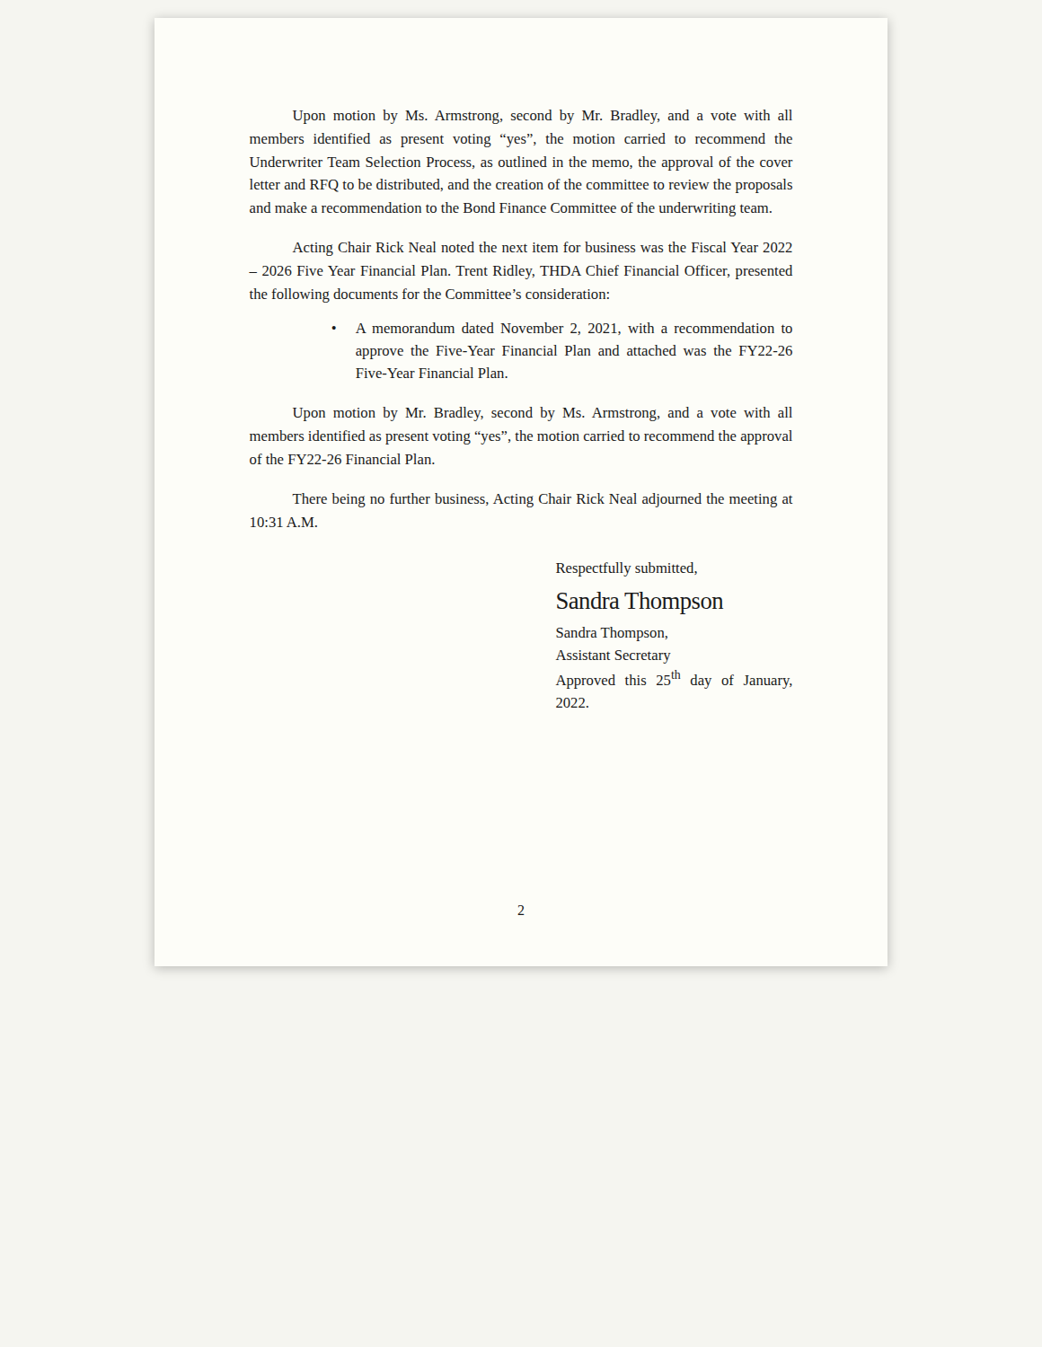Upon motion by Ms. Armstrong, second by Mr. Bradley, and a vote with all members identified as present voting “yes”, the motion carried to recommend the Underwriter Team Selection Process, as outlined in the memo, the approval of the cover letter and RFQ to be distributed, and the creation of the committee to review the proposals and make a recommendation to the Bond Finance Committee of the underwriting team.
Acting Chair Rick Neal noted the next item for business was the Fiscal Year 2022 – 2026 Five Year Financial Plan. Trent Ridley, THDA Chief Financial Officer, presented the following documents for the Committee’s consideration:
A memorandum dated November 2, 2021, with a recommendation to approve the Five-Year Financial Plan and attached was the FY22-26 Five-Year Financial Plan.
Upon motion by Mr. Bradley, second by Ms. Armstrong, and a vote with all members identified as present voting “yes”, the motion carried to recommend the approval of the FY22-26 Financial Plan.
There being no further business, Acting Chair Rick Neal adjourned the meeting at 10:31 A.M.
Respectfully submitted,
Sandra Thompson
Sandra Thompson,
Assistant Secretary
Approved this 25th day of January, 2022.
2